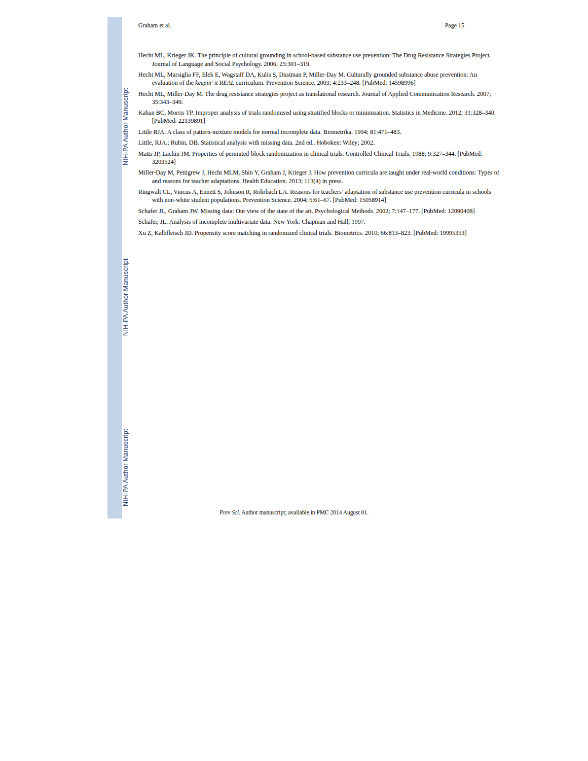NIH-PA Author Manuscript
NIH-PA Author Manuscript
NIH-PA Author Manuscript
Graham et al. Page 15
Hecht ML, Krieger JK. The principle of cultural grounding in school-based substance use prevention: The Drug Resistance Strategies Project. Journal of Language and Social Psychology. 2006; 25:301–319.
Hecht ML, Marsiglia FF, Elek E, Wagstaff DA, Kulis S, Dustman P, Miller-Day M. Culturally grounded substance abuse prevention: An evaluation of the keepin’ it REAL curriculum. Prevention Science. 2003; 4:233–248. [PubMed: 14598996]
Hecht ML, Miller-Day M. The drug resistance strategies project as translational research. Journal of Applied Communication Research. 2007; 35:343–349.
Kahan BC, Morris TP. Improper analysis of trials randomised using stratified blocks or minimisation. Statistics in Medicine. 2012; 31:328–340. [PubMed: 22139891]
Little RJA. A class of pattern-mixture models for normal incomplete data. Biometrika. 1994; 81:471–483.
Little, RJA.; Rubin, DB. Statistical analysis with missing data. 2nd ed.. Hoboken: Wiley; 2002.
Matts JP, Lachin JM. Properties of permuted-block randomization in clinical trials. Controlled Clinical Trials. 1988; 9:327–344. [PubMed: 3203524]
Miller-Day M, Pettigrew J, Hecht MLM, Shin Y, Graham J, Krieger J. How prevention curricula are taught under real-world conditions: Types of and reasons for teacher adaptations. Health Education. 2013; 113(4) in press.
Ringwalt CL, Vincus A, Ennett S, Johnson R, Rohrbach LA. Reasons for teachers’ adaptation of substance use prevention curricula in schools with non-white student populations. Prevention Science. 2004; 5:61–67. [PubMed: 15058914]
Schafer JL, Graham JW. Missing data: Our view of the state of the art. Psychological Methods. 2002; 7:147–177. [PubMed: 12090408]
Schafer, JL. Analysis of incomplete multivariate data. New York: Chapman and Hall; 1997.
Xu Z, Kalbfleisch JD. Propensity score matching in randomized clinical trials. Biometrics. 2010; 66:813–823. [PubMed: 19995353]
Prev Sci. Author manuscript; available in PMC 2014 August 01.